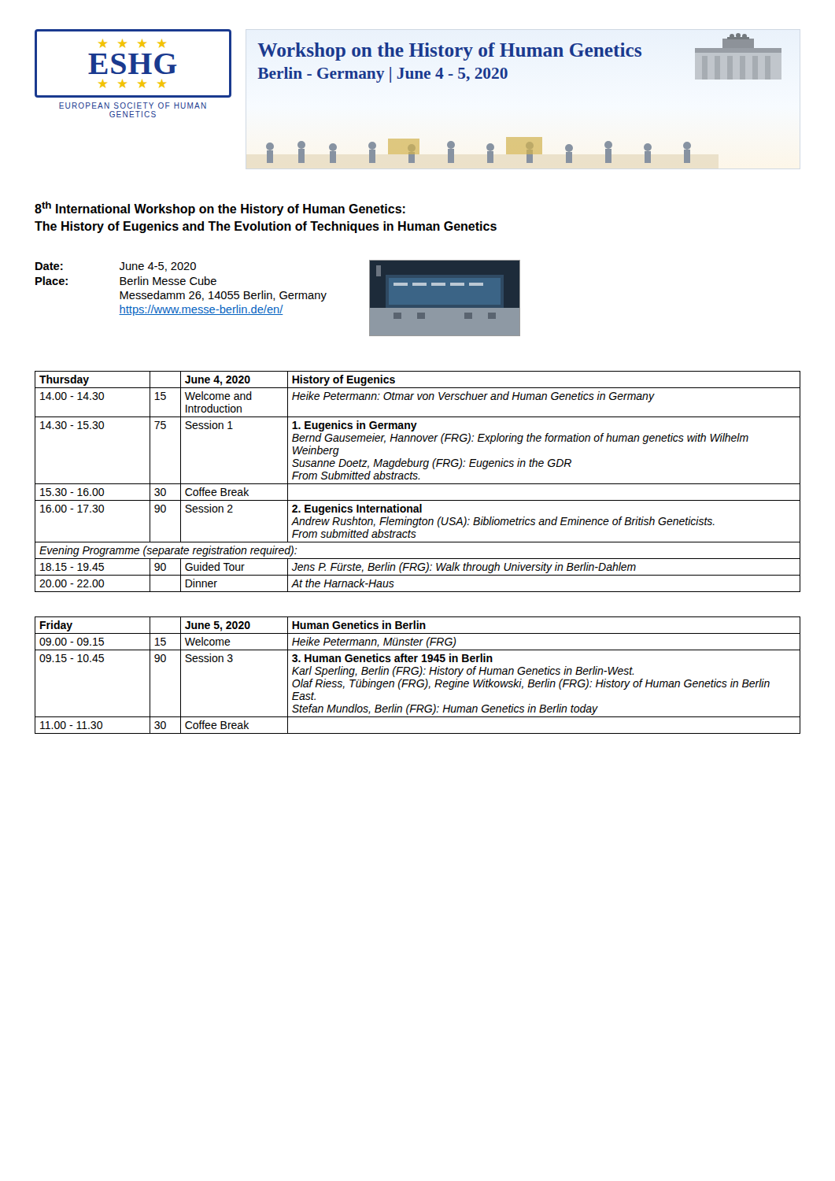★ ★ ★ ★ ESHG ★ ★ ★ ★
European Society of Human Genetics
Workshop on the History of Human Genetics
Berlin - Germany | June 4 - 5, 2020
8th International Workshop on the History of Human Genetics: The History of Eugenics and The Evolution of Techniques in Human Genetics
| Date: | June 4-5, 2020 |
| Place: | Berlin Messe Cube |
| | Messedamm 26, 14055 Berlin, Germany |
| | https://www.messe-berlin.de/en/ |
| Thursday | | June 4, 2020 | History of Eugenics |
| --- | --- | --- | --- |
| 14.00 - 14.30 | 15 | Welcome and Introduction | Heike Petermann: Otmar von Verschuer and Human Genetics in Germany |
| 14.30 - 15.30 | 75 | Session 1 | 1. Eugenics in Germany Bernd Gausemeier, Hannover (FRG): Exploring the formation of human genetics with Wilhelm Weinberg Susanne Doetz, Magdeburg (FRG): Eugenics in the GDR From Submitted abstracts. |
| 15.30 - 16.00 | 30 | Coffee Break | |
| 16.00 - 17.30 | 90 | Session 2 | 2. Eugenics International Andrew Rushton, Flemington (USA): Bibliometrics and Eminence of British Geneticists. From submitted abstracts |
| Evening Programme (separate registration required): |
| 18.15 - 19.45 | 90 | Guided Tour | Jens P. Fürste, Berlin (FRG): Walk through University in Berlin-Dahlem |
| 20.00 - 22.00 | | Dinner | At the Harnack-Haus |
| Friday | | June 5, 2020 | Human Genetics in Berlin |
| --- | --- | --- | --- |
| 09.00 - 09.15 | 15 | Welcome | Heike Petermann, Münster (FRG) |
| 09.15 - 10.45 | 90 | Session 3 | 3. Human Genetics after 1945 in Berlin Karl Sperling, Berlin (FRG): History of Human Genetics in Berlin-West. Olaf Riess, Tübingen (FRG), Regine Witkowski, Berlin (FRG): History of Human Genetics in Berlin East. Stefan Mundlos, Berlin (FRG): Human Genetics in Berlin today |
| 11.00 - 11.30 | 30 | Coffee Break | |